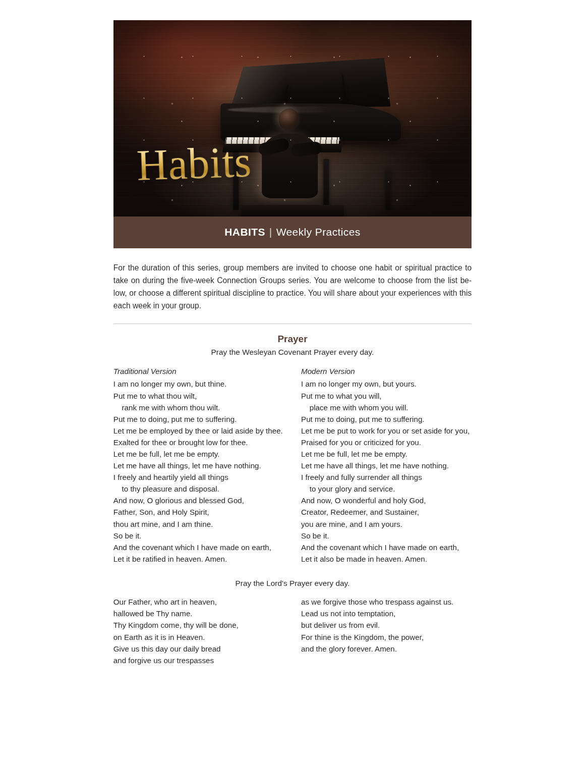Habits
HABITS|Weekly Practices
For the duration of this series, group members are invited to choose one habit or spiritual practice to take on during the five-week Connection Groups series. You are welcome to choose from the list below, or choose a different spiritual discipline to practice. You will share about your experiences with this each week in your group.
Prayer
Pray the Wesleyan Covenant Prayer every day.
Traditional Version
I am no longer my own, but thine. Put me to what thou wilt, rank me with whom thou wilt. Put me to doing, put me to suffering. Let me be employed by thee or laid aside by thee. Exalted for thee or brought low for thee. Let me be full, let me be empty. Let me have all things, let me have nothing. I freely and heartily yield all things to thy pleasure and disposal. And now, O glorious and blessed God, Father, Son, and Holy Spirit, thou art mine, and I am thine. So be it. And the covenant which I have made on earth, Let it be ratified in heaven. Amen.
Modern Version
I am no longer my own, but yours. Put me to what you will, place me with whom you will. Put me to doing, put me to suffering. Let me be put to work for you or set aside for you, Praised for you or criticized for you. Let me be full, let me be empty. Let me have all things, let me have nothing. I freely and fully surrender all things to your glory and service. And now, O wonderful and holy God, Creator, Redeemer, and Sustainer, you are mine, and I am yours. So be it. And the covenant which I have made on earth, Let it also be made in heaven. Amen.
Pray the Lord's Prayer every day.
Our Father, who art in heaven, hallowed be Thy name. Thy Kingdom come, thy will be done, on Earth as it is in Heaven. Give us this day our daily bread and forgive us our trespasses
as we forgive those who trespass against us. Lead us not into temptation, but deliver us from evil. For thine is the Kingdom, the power, and the glory forever. Amen.